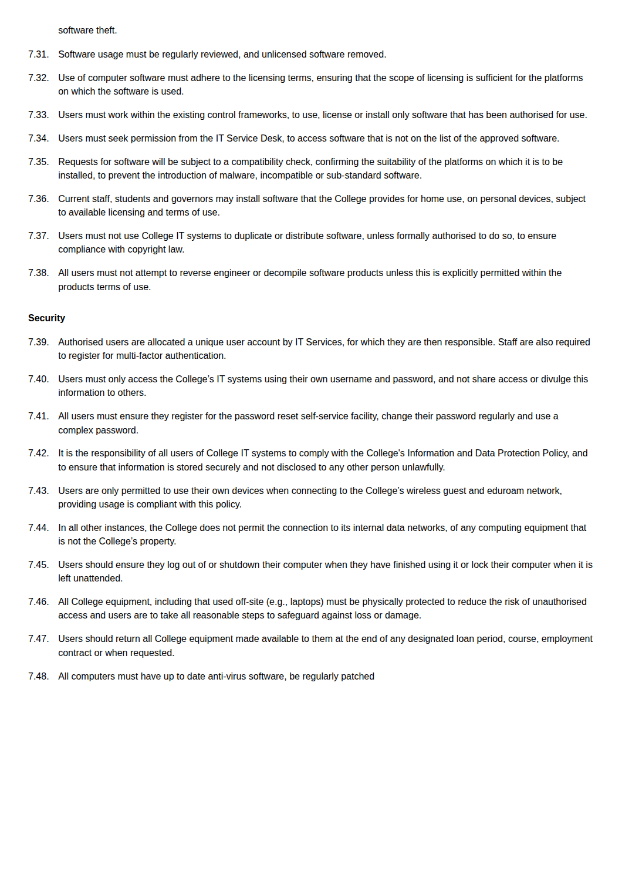software theft.
7.31. Software usage must be regularly reviewed, and unlicensed software removed.
7.32. Use of computer software must adhere to the licensing terms, ensuring that the scope of licensing is sufficient for the platforms on which the software is used.
7.33. Users must work within the existing control frameworks, to use, license or install only software that has been authorised for use.
7.34. Users must seek permission from the IT Service Desk, to access software that is not on the list of the approved software.
7.35. Requests for software will be subject to a compatibility check, confirming the suitability of the platforms on which it is to be installed, to prevent the introduction of malware, incompatible or sub-standard software.
7.36. Current staff, students and governors may install software that the College provides for home use, on personal devices, subject to available licensing and terms of use.
7.37. Users must not use College IT systems to duplicate or distribute software, unless formally authorised to do so, to ensure compliance with copyright law.
7.38. All users must not attempt to reverse engineer or decompile software products unless this is explicitly permitted within the products terms of use.
Security
7.39. Authorised users are allocated a unique user account by IT Services, for which they are then responsible. Staff are also required to register for multi-factor authentication.
7.40. Users must only access the College’s IT systems using their own username and password, and not share access or divulge this information to others.
7.41. All users must ensure they register for the password reset self-service facility, change their password regularly and use a complex password.
7.42. It is the responsibility of all users of College IT systems to comply with the College's Information and Data Protection Policy, and to ensure that information is stored securely and not disclosed to any other person unlawfully.
7.43. Users are only permitted to use their own devices when connecting to the College’s wireless guest and eduroam network, providing usage is compliant with this policy.
7.44. In all other instances, the College does not permit the connection to its internal data networks, of any computing equipment that is not the College’s property.
7.45. Users should ensure they log out of or shutdown their computer when they have finished using it or lock their computer when it is left unattended.
7.46. All College equipment, including that used off-site (e.g., laptops) must be physically protected to reduce the risk of unauthorised access and users are to take all reasonable steps to safeguard against loss or damage.
7.47. Users should return all College equipment made available to them at the end of any designated loan period, course, employment contract or when requested.
7.48. All computers must have up to date anti-virus software, be regularly patched